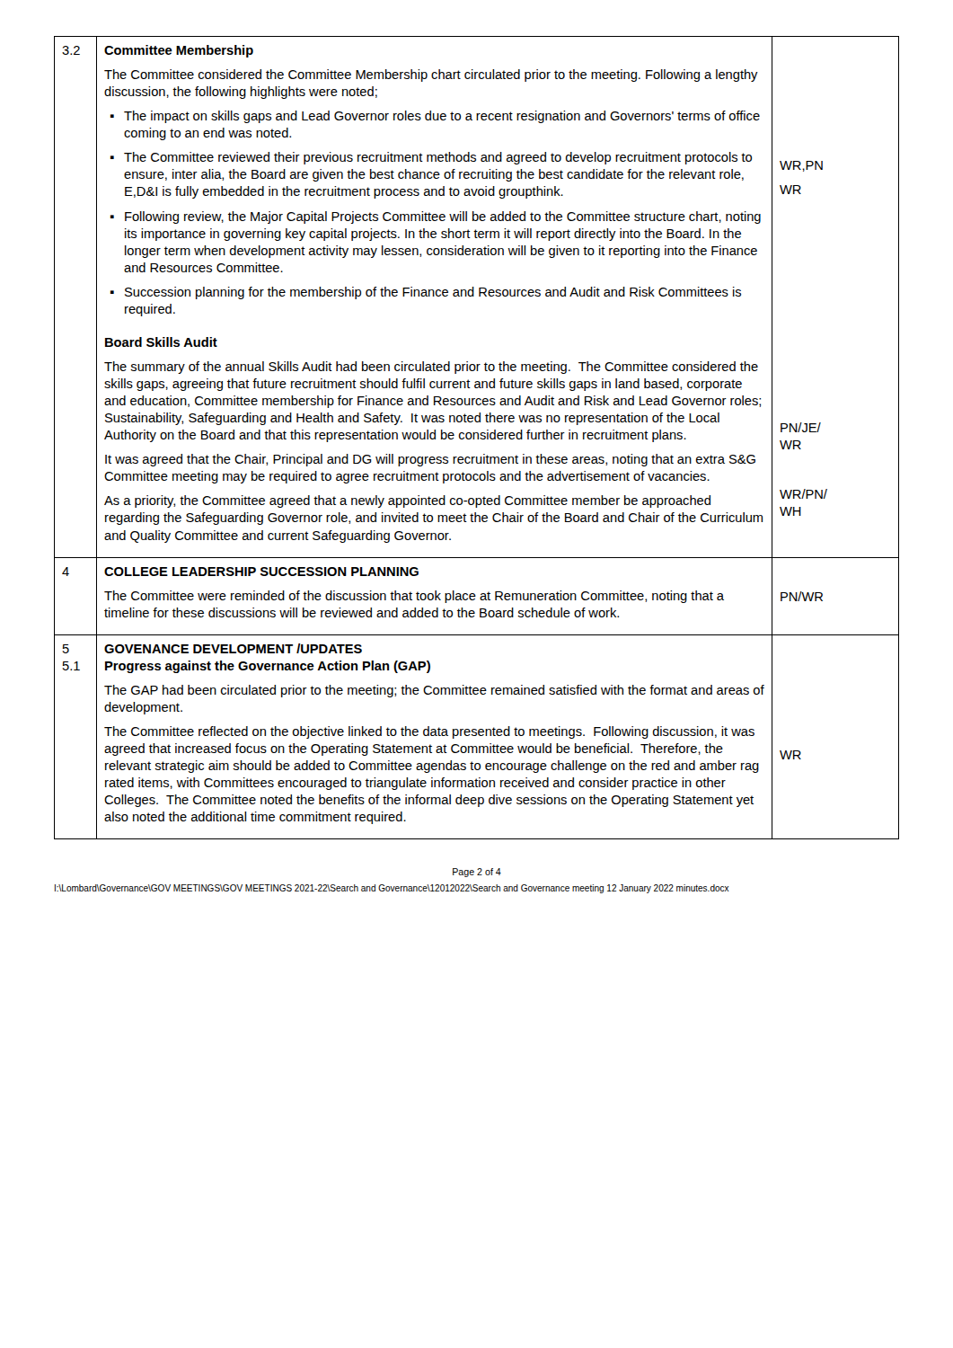| 3.2 | Committee Membership The Committee considered the Committee Membership chart circulated prior to the meeting. Following a lengthy discussion, the following highlights were noted; The impact on skills gaps and Lead Governor roles due to a recent resignation and Governors' terms of office coming to an end was noted. The Committee reviewed their previous recruitment methods and agreed to develop recruitment protocols to ensure, inter alia, the Board are given the best chance of recruiting the best candidate for the relevant role, E,D&I is fully embedded in the recruitment process and to avoid groupthink. Following review, the Major Capital Projects Committee will be added to the Committee structure chart, noting its importance in governing key capital projects. In the short term it will report directly into the Board. In the longer term when development activity may lessen, consideration will be given to it reporting into the Finance and Resources Committee. Succession planning for the membership of the Finance and Resources and Audit and Risk Committees is required. Board Skills Audit The summary of the annual Skills Audit had been circulated prior to the meeting. The Committee considered the skills gaps, agreeing that future recruitment should fulfil current and future skills gaps in land based, corporate and education, Committee membership for Finance and Resources and Audit and Risk and Lead Governor roles; Sustainability, Safeguarding and Health and Safety. It was noted there was no representation of the Local Authority on the Board and that this representation would be considered further in recruitment plans. It was agreed that the Chair, Principal and DG will progress recruitment in these areas, noting that an extra S&G Committee meeting may be required to agree recruitment protocols and the advertisement of vacancies. As a priority, the Committee agreed that a newly appointed co-opted Committee member be approached regarding the Safeguarding Governor role, and invited to meet the Chair of the Board and Chair of the Curriculum and Quality Committee and current Safeguarding Governor. | WR,PN WR PN/JE/ WR WR/PN/ WH |
| 4 | COLLEGE LEADERSHIP SUCCESSION PLANNING The Committee were reminded of the discussion that took place at Remuneration Committee, noting that a timeline for these discussions will be reviewed and added to the Board schedule of work. | PN/WR |
| 5 5.1 | GOVENANCE DEVELOPMENT /UPDATES Progress against the Governance Action Plan (GAP) The GAP had been circulated prior to the meeting; the Committee remained satisfied with the format and areas of development. The Committee reflected on the objective linked to the data presented to meetings. Following discussion, it was agreed that increased focus on the Operating Statement at Committee would be beneficial. Therefore, the relevant strategic aim should be added to Committee agendas to encourage challenge on the red and amber rag rated items, with Committees encouraged to triangulate information received and consider practice in other Colleges. The Committee noted the benefits of the informal deep dive sessions on the Operating Statement yet also noted the additional time commitment required. | WR |
Page 2 of 4
I:\Lombard\Governance\GOV MEETINGS\GOV MEETINGS 2021-22\Search and Governance\12012022\Search and Governance meeting 12 January 2022 minutes.docx